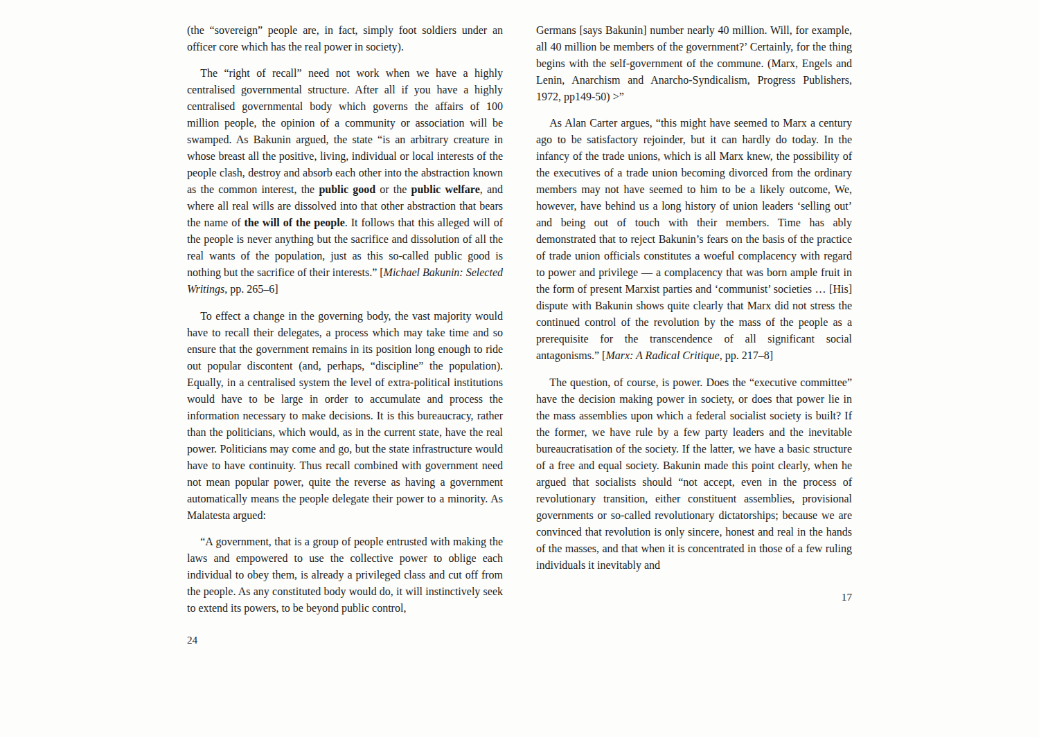(the “sovereign” people are, in fact, simply foot soldiers under an officer core which has the real power in society).
The “right of recall” need not work when we have a highly centralised governmental structure. After all if you have a highly centralised governmental body which governs the affairs of 100 million people, the opinion of a community or association will be swamped. As Bakunin argued, the state “is an arbitrary creature in whose breast all the positive, living, individual or local interests of the people clash, destroy and absorb each other into the abstraction known as the common interest, the public good or the public welfare, and where all real wills are dissolved into that other abstraction that bears the name of the will of the people. It follows that this alleged will of the people is never anything but the sacrifice and dissolution of all the real wants of the population, just as this so-called public good is nothing but the sacrifice of their interests.” [Michael Bakunin: Selected Writings, pp. 265–6]
To effect a change in the governing body, the vast majority would have to recall their delegates, a process which may take time and so ensure that the government remains in its position long enough to ride out popular discontent (and, perhaps, “discipline” the population). Equally, in a centralised system the level of extra-political institutions would have to be large in order to accumulate and process the information necessary to make decisions. It is this bureaucracy, rather than the politicians, which would, as in the current state, have the real power. Politicians may come and go, but the state infrastructure would have to have continuity. Thus recall combined with government need not mean popular power, quite the reverse as having a government automatically means the people delegate their power to a minority. As Malatesta argued:
“A government, that is a group of people entrusted with making the laws and empowered to use the collective power to oblige each individual to obey them, is already a privileged class and cut off from the people. As any constituted body would do, it will instinctively seek to extend its powers, to be beyond public control,
24
Germans [says Bakunin] number nearly 40 million. Will, for example, all 40 million be members of the government?’ Certainly, for the thing begins with the self-government of the commune. (Marx, Engels and Lenin, Anarchism and Anarcho-Syndicalism, Progress Publishers, 1972, pp149-50) >”
As Alan Carter argues, “this might have seemed to Marx a century ago to be satisfactory rejoinder, but it can hardly do today. In the infancy of the trade unions, which is all Marx knew, the possibility of the executives of a trade union becoming divorced from the ordinary members may not have seemed to him to be a likely outcome, We, however, have behind us a long history of union leaders ‘selling out’ and being out of touch with their members. Time has ably demonstrated that to reject Bakunin’s fears on the basis of the practice of trade union officials constitutes a woeful complacency with regard to power and privilege — a complacency that was born ample fruit in the form of present Marxist parties and ‘communist’ societies … [His] dispute with Bakunin shows quite clearly that Marx did not stress the continued control of the revolution by the mass of the people as a prerequisite for the transcendence of all significant social antagonisms.” [Marx: A Radical Critique, pp. 217–8]
The question, of course, is power. Does the “executive committee” have the decision making power in society, or does that power lie in the mass assemblies upon which a federal socialist society is built? If the former, we have rule by a few party leaders and the inevitable bureaucratisation of the society. If the latter, we have a basic structure of a free and equal society. Bakunin made this point clearly, when he argued that socialists should “not accept, even in the process of revolutionary transition, either constituent assemblies, provisional governments or so-called revolutionary dictatorships; because we are convinced that revolution is only sincere, honest and real in the hands of the masses, and that when it is concentrated in those of a few ruling individuals it inevitably and
17